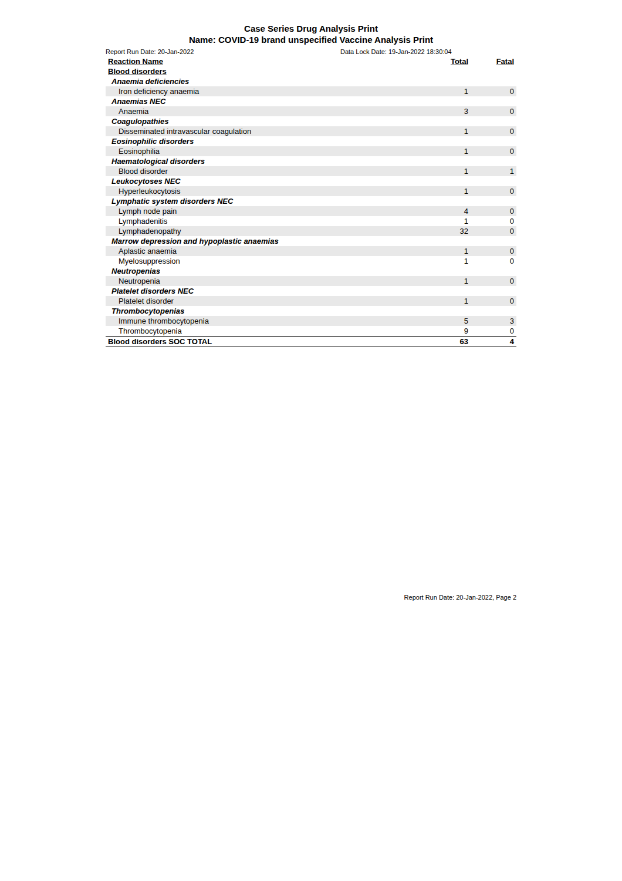Case Series Drug Analysis Print
Name: COVID-19 brand unspecified Vaccine Analysis Print
Report Run Date: 20-Jan-2022
Data Lock Date: 19-Jan-2022 18:30:04
| Reaction Name | Total | Fatal |
| --- | --- | --- |
| Blood disorders | | |
| Anaemia deficiencies | | |
| Iron deficiency anaemia | 1 | 0 |
| Anaemias NEC | | |
| Anaemia | 3 | 0 |
| Coagulopathies | | |
| Disseminated intravascular coagulation | 1 | 0 |
| Eosinophilic disorders | | |
| Eosinophilia | 1 | 0 |
| Haematological disorders | | |
| Blood disorder | 1 | 1 |
| Leukocytoses NEC | | |
| Hyperleukocytosis | 1 | 0 |
| Lymphatic system disorders NEC | | |
| Lymph node pain | 4 | 0 |
| Lymphadenitis | 1 | 0 |
| Lymphadenopathy | 32 | 0 |
| Marrow depression and hypoplastic anaemias | | |
| Aplastic anaemia | 1 | 0 |
| Myelosuppression | 1 | 0 |
| Neutropenias | | |
| Neutropenia | 1 | 0 |
| Platelet disorders NEC | | |
| Platelet disorder | 1 | 0 |
| Thrombocytopenias | | |
| Immune thrombocytopenia | 5 | 3 |
| Thrombocytopenia | 9 | 0 |
| Blood disorders SOC TOTAL | 63 | 4 |
Report Run Date: 20-Jan-2022, Page 2